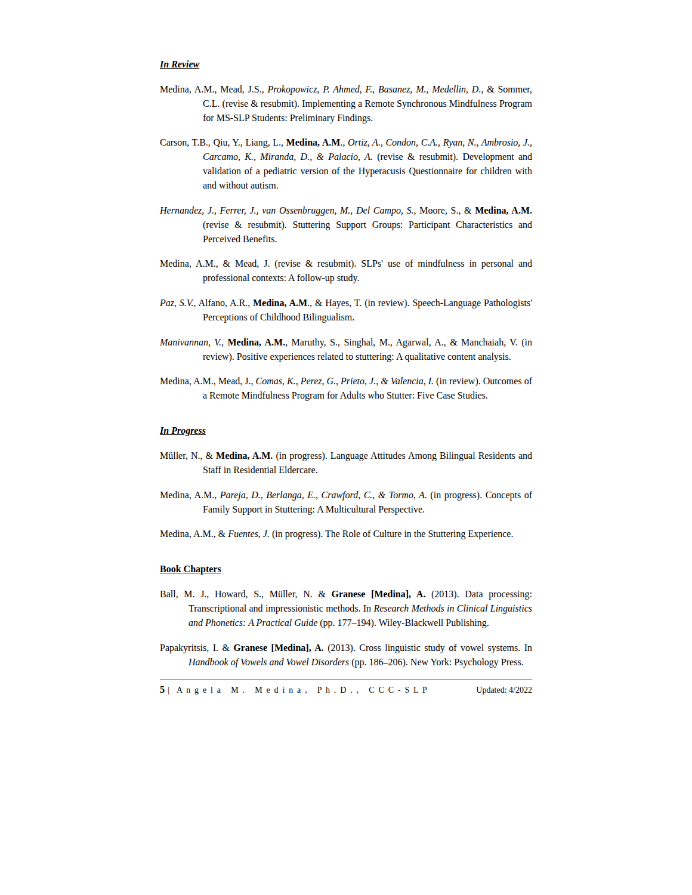In Review
Medina, A.M., Mead, J.S., Prokopowicz, P. Ahmed, F., Basanez, M., Medellin, D., & Sommer, C.L. (revise & resubmit). Implementing a Remote Synchronous Mindfulness Program for MS-SLP Students: Preliminary Findings.
Carson, T.B., Qiu, Y., Liang, L., Medina, A.M., Ortiz, A., Condon, C.A., Ryan, N., Ambrosio, J., Carcamo, K., Miranda, D., & Palacio, A. (revise & resubmit). Development and validation of a pediatric version of the Hyperacusis Questionnaire for children with and without autism.
Hernandez, J., Ferrer, J., van Ossenbruggen, M., Del Campo, S., Moore, S., & Medina, A.M. (revise & resubmit). Stuttering Support Groups: Participant Characteristics and Perceived Benefits.
Medina, A.M., & Mead, J. (revise & resubmit). SLPs' use of mindfulness in personal and professional contexts: A follow-up study.
Paz, S.V., Alfano, A.R., Medina, A.M., & Hayes, T. (in review). Speech-Language Pathologists' Perceptions of Childhood Bilingualism.
Manivannan, V., Medina, A.M., Maruthy, S., Singhal, M., Agarwal, A., & Manchaiah, V. (in review). Positive experiences related to stuttering: A qualitative content analysis.
Medina, A.M., Mead, J., Comas, K., Perez, G., Prieto, J., & Valencia, I. (in review). Outcomes of a Remote Mindfulness Program for Adults who Stutter: Five Case Studies.
In Progress
Müller, N., & Medina, A.M. (in progress). Language Attitudes Among Bilingual Residents and Staff in Residential Eldercare.
Medina, A.M., Pareja, D., Berlanga, E., Crawford, C., & Tormo, A. (in progress). Concepts of Family Support in Stuttering: A Multicultural Perspective.
Medina, A.M., & Fuentes, J. (in progress). The Role of Culture in the Stuttering Experience.
Book Chapters
Ball, M. J., Howard, S., Müller, N. & Granese [Medina], A. (2013). Data processing: Transcriptional and impressionistic methods. In Research Methods in Clinical Linguistics and Phonetics: A Practical Guide (pp. 177–194). Wiley-Blackwell Publishing.
Papakyritsis, I. & Granese [Medina], A. (2013). Cross linguistic study of vowel systems. In Handbook of Vowels and Vowel Disorders (pp. 186–206). New York: Psychology Press.
5 | A n g e l a M . M e d i n a , P h . D . , C C C - S L P
Updated: 4/2022